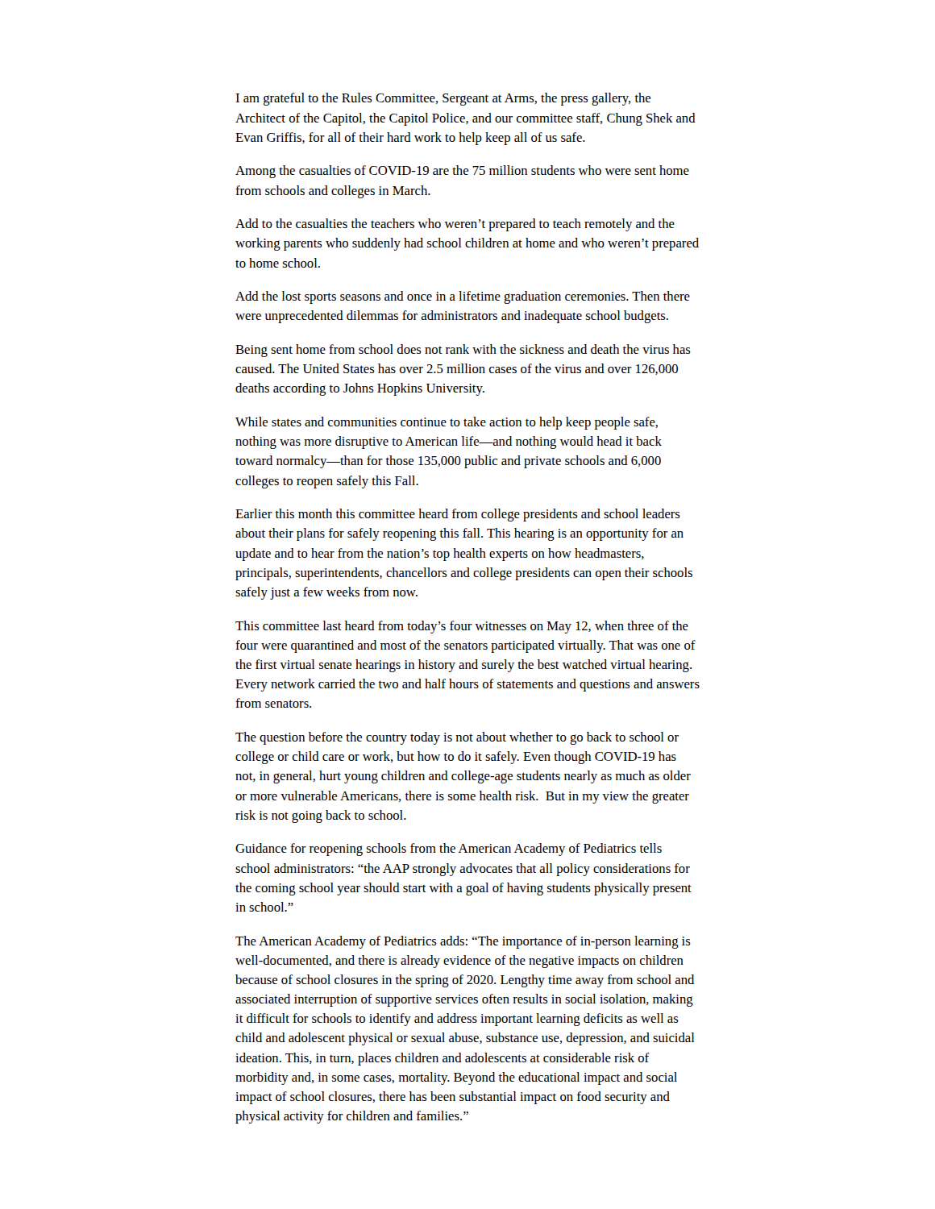I am grateful to the Rules Committee, Sergeant at Arms, the press gallery, the Architect of the Capitol, the Capitol Police, and our committee staff, Chung Shek and Evan Griffis, for all of their hard work to help keep all of us safe.
Among the casualties of COVID-19 are the 75 million students who were sent home from schools and colleges in March.
Add to the casualties the teachers who weren’t prepared to teach remotely and the working parents who suddenly had school children at home and who weren’t prepared to home school.
Add the lost sports seasons and once in a lifetime graduation ceremonies. Then there were unprecedented dilemmas for administrators and inadequate school budgets.
Being sent home from school does not rank with the sickness and death the virus has caused. The United States has over 2.5 million cases of the virus and over 126,000 deaths according to Johns Hopkins University.
While states and communities continue to take action to help keep people safe, nothing was more disruptive to American life—and nothing would head it back toward normalcy—than for those 135,000 public and private schools and 6,000 colleges to reopen safely this Fall.
Earlier this month this committee heard from college presidents and school leaders about their plans for safely reopening this fall. This hearing is an opportunity for an update and to hear from the nation’s top health experts on how headmasters, principals, superintendents, chancellors and college presidents can open their schools safely just a few weeks from now.
This committee last heard from today’s four witnesses on May 12, when three of the four were quarantined and most of the senators participated virtually. That was one of the first virtual senate hearings in history and surely the best watched virtual hearing. Every network carried the two and half hours of statements and questions and answers from senators.
The question before the country today is not about whether to go back to school or college or child care or work, but how to do it safely. Even though COVID-19 has not, in general, hurt young children and college-age students nearly as much as older or more vulnerable Americans, there is some health risk. But in my view the greater risk is not going back to school.
Guidance for reopening schools from the American Academy of Pediatrics tells school administrators: “the AAP strongly advocates that all policy considerations for the coming school year should start with a goal of having students physically present in school.”
The American Academy of Pediatrics adds: “The importance of in-person learning is well-documented, and there is already evidence of the negative impacts on children because of school closures in the spring of 2020. Lengthy time away from school and associated interruption of supportive services often results in social isolation, making it difficult for schools to identify and address important learning deficits as well as child and adolescent physical or sexual abuse, substance use, depression, and suicidal ideation. This, in turn, places children and adolescents at considerable risk of morbidity and, in some cases, mortality. Beyond the educational impact and social impact of school closures, there has been substantial impact on food security and physical activity for children and families.”